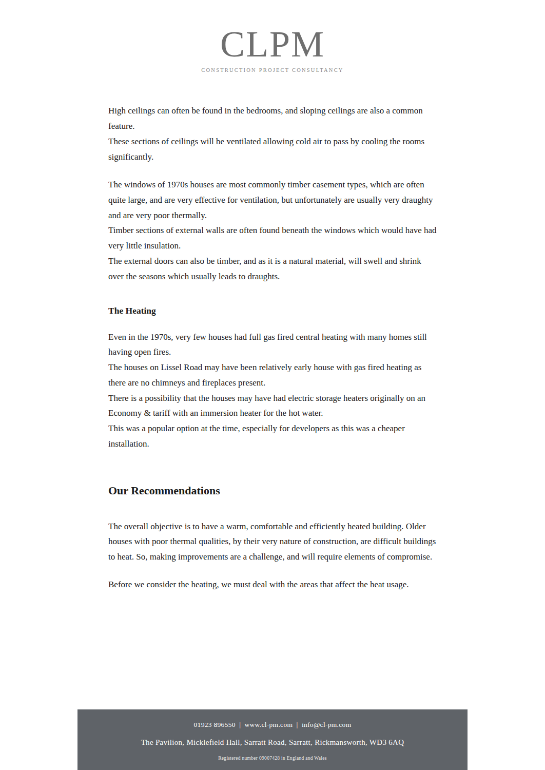CLPM
Construction Project Consultancy
High ceilings can often be found in the bedrooms, and sloping ceilings are also a common feature.
These sections of ceilings will be ventilated allowing cold air to pass by cooling the rooms significantly.
The windows of 1970s houses are most commonly timber casement types, which are often quite large, and are very effective for ventilation, but unfortunately are usually very draughty and are very poor thermally.
Timber sections of external walls are often found beneath the windows which would have had very little insulation.
The external doors can also be timber, and as it is a natural material, will swell and shrink over the seasons which usually leads to draughts.
The Heating
Even in the 1970s, very few houses had full gas fired central heating with many homes still having open fires.
The houses on Lissel Road may have been relatively early house with gas fired heating as there are no chimneys and fireplaces present.
There is a possibility that the houses may have had electric storage heaters originally on an Economy & tariff with an immersion heater for the hot water.
This was a popular option at the time, especially for developers as this was a cheaper installation.
Our Recommendations
The overall objective is to have a warm, comfortable and efficiently heated building. Older houses with poor thermal qualities, by their very nature of construction, are difficult buildings to heat. So, making improvements are a challenge, and will require elements of compromise.
Before we consider the heating, we must deal with the areas that affect the heat usage.
01923 896550 | www.cl-pm.com | info@cl-pm.com
The Pavilion, Micklefield Hall, Sarratt Road, Sarratt, Rickmansworth, WD3 6AQ
Registered number 09007428 in England and Wales